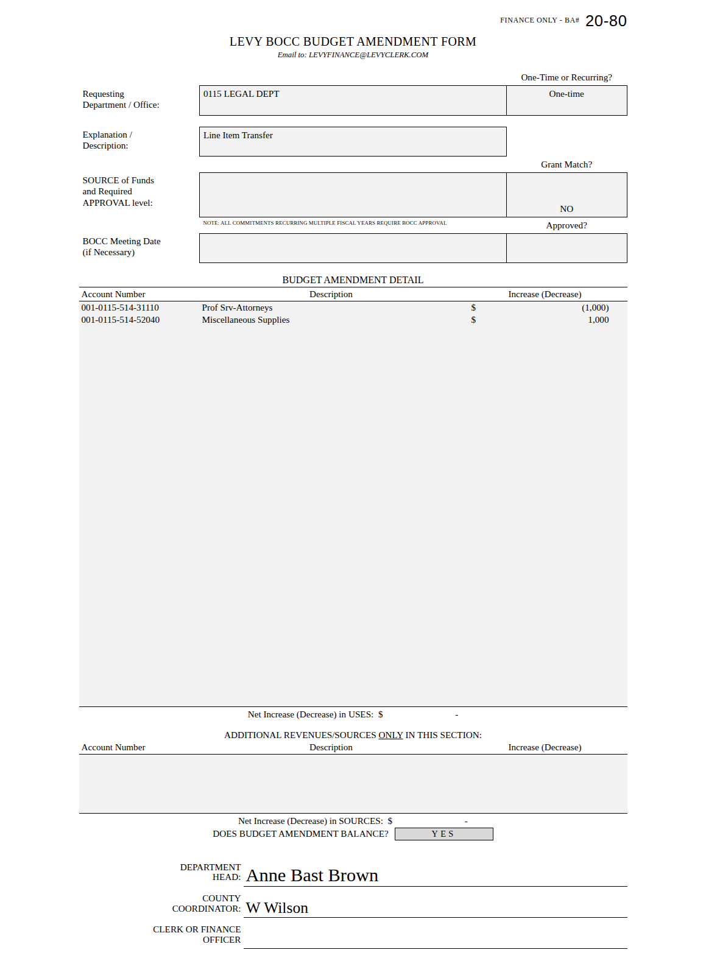FINANCE ONLY - BA# 20-80
LEVY BOCC BUDGET AMENDMENT FORM
Email to: LEVYFINANCE@LEVYCLERK.COM
| | | One-Time or Recurring? |
| Requesting Department / Office: | 0115 LEGAL DEPT | One-time |
| Explanation / Description: | Line Item Transfer | |
| | | Grant Match? |
| SOURCE of Funds and Required APPROVAL level: | | NO |
| | NOTE: ALL COMMITMENTS RECURRING MULTIPLE FISCAL YEARS REQUIRE BOCC APPROVAL | Approved? |
| BOCC Meeting Date (if Necessary) | | |
BUDGET AMENDMENT DETAIL
| Account Number | Description | Increase (Decrease) |
| --- | --- | --- |
| 001-0115-514-31110 | Prof Srv-Attorneys | $ (1,000) |
| 001-0115-514-52040 | Miscellaneous Supplies | $ 1,000 |
Net Increase (Decrease) in USES: $ -
ADDITIONAL REVENUES/SOURCES ONLY IN THIS SECTION:
| Account Number | Description | Increase (Decrease) |
| --- | --- | --- |
Net Increase (Decrease) in SOURCES: $ -
DOES BUDGET AMENDMENT BALANCE? YES
| DEPARTMENT HEAD: | Anne Bast Brown |
| COUNTY COORDINATOR: | W Wilson |
| CLERK OR FINANCE OFFICER | |